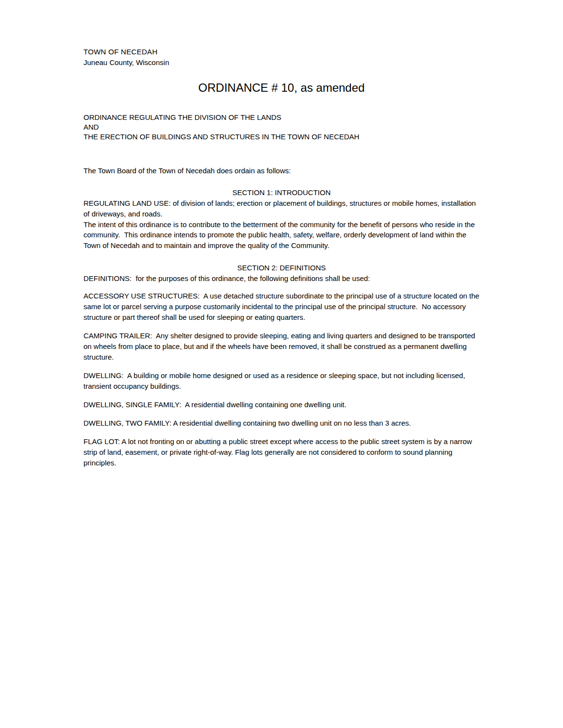TOWN OF NECEDAH
Juneau County, Wisconsin
ORDINANCE # 10, as amended
ORDINANCE REGULATING THE DIVISION OF THE LANDS
AND
THE ERECTION OF BUILDINGS AND STRUCTURES IN THE TOWN OF NECEDAH
The Town Board of the Town of Necedah does ordain as follows:
SECTION 1: INTRODUCTION
REGULATING LAND USE: of division of lands; erection or placement of buildings, structures or mobile homes, installation of driveways, and roads.
The intent of this ordinance is to contribute to the betterment of the community for the benefit of persons who reside in the community. This ordinance intends to promote the public health, safety, welfare, orderly development of land within the Town of Necedah and to maintain and improve the quality of the Community.
SECTION 2: DEFINITIONS
DEFINITIONS: for the purposes of this ordinance, the following definitions shall be used:
ACCESSORY USE STRUCTURES: A use detached structure subordinate to the principal use of a structure located on the same lot or parcel serving a purpose customarily incidental to the principal use of the principal structure. No accessory structure or part thereof shall be used for sleeping or eating quarters.
CAMPING TRAILER: Any shelter designed to provide sleeping, eating and living quarters and designed to be transported on wheels from place to place, but and if the wheels have been removed, it shall be construed as a permanent dwelling structure.
DWELLING: A building or mobile home designed or used as a residence or sleeping space, but not including licensed, transient occupancy buildings.
DWELLING, SINGLE FAMILY: A residential dwelling containing one dwelling unit.
DWELLING, TWO FAMILY: A residential dwelling containing two dwelling unit on no less than 3 acres.
FLAG LOT: A lot not fronting on or abutting a public street except where access to the public street system is by a narrow strip of land, easement, or private right-of-way. Flag lots generally are not considered to conform to sound planning principles.